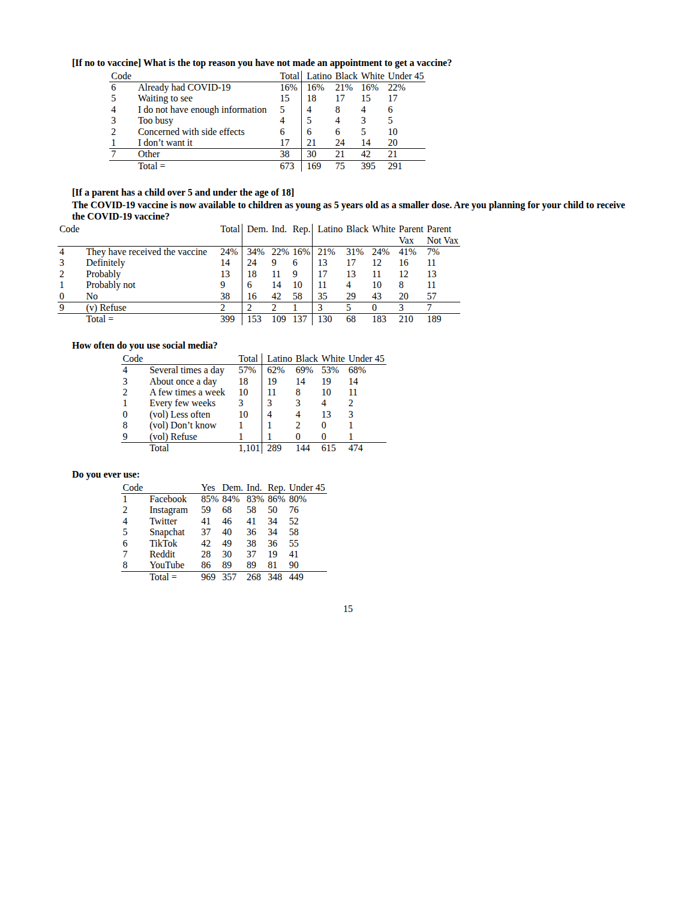[If no to vaccine] What is the top reason you have not made an appointment to get a vaccine?
| Code | | Total | Latino | Black | White | Under 45 |
| --- | --- | --- | --- | --- | --- | --- |
| 6 | Already had COVID-19 | 16% | 16% | 21% | 16% | 22% |
| 5 | Waiting to see | 15 | 18 | 17 | 15 | 17 |
| 4 | I do not have enough information | 5 | 4 | 8 | 4 | 6 |
| 3 | Too busy | 4 | 5 | 4 | 3 | 5 |
| 2 | Concerned with side effects | 6 | 6 | 6 | 5 | 10 |
| 1 | I don’t want it | 17 | 21 | 24 | 14 | 20 |
| 7 | Other | 38 | 30 | 21 | 42 | 21 |
| | Total = | 673 | 169 | 75 | 395 | 291 |
[If a parent has a child over 5 and under the age of 18]
The COVID-19 vaccine is now available to children as young as 5 years old as a smaller dose. Are you planning for your child to receive the COVID-19 vaccine?
| Code | | Total | Dem. | Ind. | Rep. | Latino | Black | White | Parent | Parent |
| --- | --- | --- | --- | --- | --- | --- | --- | --- | --- | --- |
| | | | | | | | | | Vax | Not Vax |
| 4 | They have received the vaccine | 24% | 34% | 22% | 16% | 21% | 31% | 24% | 41% | 7% |
| 3 | Definitely | 14 | 24 | 9 | 6 | 13 | 17 | 12 | 16 | 11 |
| 2 | Probably | 13 | 18 | 11 | 9 | 17 | 13 | 11 | 12 | 13 |
| 1 | Probably not | 9 | 6 | 14 | 10 | 11 | 4 | 10 | 8 | 11 |
| 0 | No | 38 | 16 | 42 | 58 | 35 | 29 | 43 | 20 | 57 |
| 9 | (v) Refuse | 2 | 2 | 2 | 1 | 3 | 5 | 0 | 3 | 7 |
| | Total = | 399 | 153 | 109 | 137 | 130 | 68 | 183 | 210 | 189 |
How often do you use social media?
| Code | | Total | Latino | Black | White | Under 45 |
| --- | --- | --- | --- | --- | --- | --- |
| 4 | Several times a day | 57% | 62% | 69% | 53% | 68% |
| 3 | About once a day | 18 | 19 | 14 | 19 | 14 |
| 2 | A few times a week | 10 | 11 | 8 | 10 | 11 |
| 1 | Every few weeks | 3 | 3 | 3 | 4 | 2 |
| 0 | (vol) Less often | 10 | 4 | 4 | 13 | 3 |
| 8 | (vol) Don’t know | 1 | 1 | 2 | 0 | 1 |
| 9 | (vol) Refuse | 1 | 1 | 0 | 0 | 1 |
| | Total | 1,101 | 289 | 144 | 615 | 474 |
Do you ever use:
| Code | | Yes | Dem. | Ind. | Rep. | Under 45 |
| --- | --- | --- | --- | --- | --- | --- |
| 1 | Facebook | 85% | 84% | 83% | 86% | 80% |
| 2 | Instagram | 59 | 68 | 58 | 50 | 76 |
| 4 | Twitter | 41 | 46 | 41 | 34 | 52 |
| 5 | Snapchat | 37 | 40 | 36 | 34 | 58 |
| 6 | TikTok | 42 | 49 | 38 | 36 | 55 |
| 7 | Reddit | 28 | 30 | 37 | 19 | 41 |
| 8 | YouTube | 86 | 89 | 89 | 81 | 90 |
| | Total = | 969 | 357 | 268 | 348 | 449 |
15